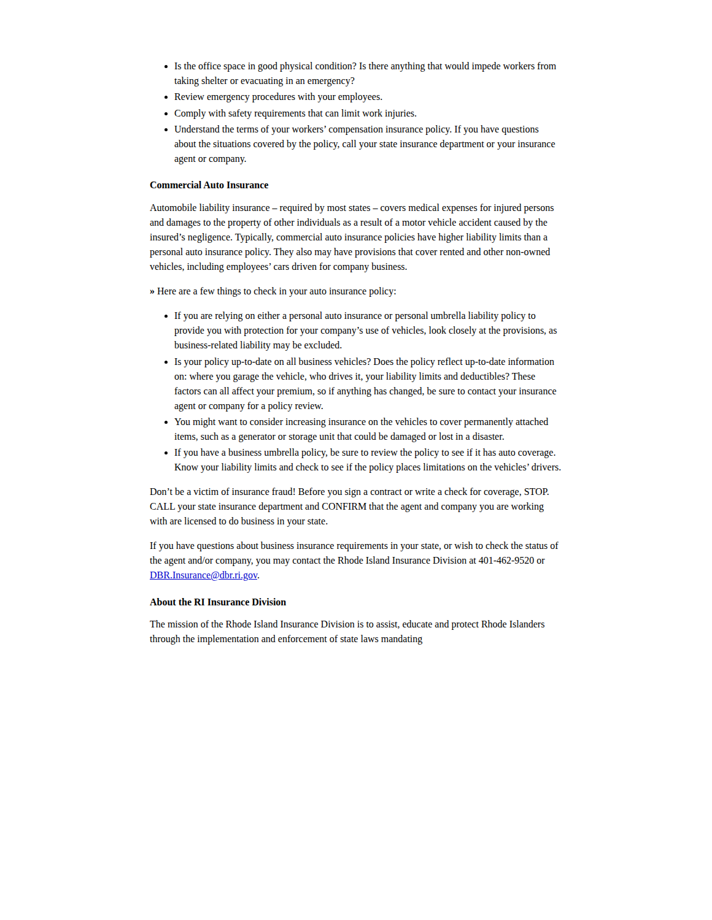Is the office space in good physical condition? Is there anything that would impede workers from taking shelter or evacuating in an emergency?
Review emergency procedures with your employees.
Comply with safety requirements that can limit work injuries.
Understand the terms of your workers’ compensation insurance policy. If you have questions about the situations covered by the policy, call your state insurance department or your insurance agent or company.
Commercial Auto Insurance
Automobile liability insurance – required by most states – covers medical expenses for injured persons and damages to the property of other individuals as a result of a motor vehicle accident caused by the insured’s negligence. Typically, commercial auto insurance policies have higher liability limits than a personal auto insurance policy. They also may have provisions that cover rented and other non-owned vehicles, including employees’ cars driven for company business.
» Here are a few things to check in your auto insurance policy:
If you are relying on either a personal auto insurance or personal umbrella liability policy to provide you with protection for your company’s use of vehicles, look closely at the provisions, as business-related liability may be excluded.
Is your policy up-to-date on all business vehicles? Does the policy reflect up-to-date information on: where you garage the vehicle, who drives it, your liability limits and deductibles? These factors can all affect your premium, so if anything has changed, be sure to contact your insurance agent or company for a policy review.
You might want to consider increasing insurance on the vehicles to cover permanently attached items, such as a generator or storage unit that could be damaged or lost in a disaster.
If you have a business umbrella policy, be sure to review the policy to see if it has auto coverage. Know your liability limits and check to see if the policy places limitations on the vehicles’ drivers.
Don’t be a victim of insurance fraud! Before you sign a contract or write a check for coverage, STOP. CALL your state insurance department and CONFIRM that the agent and company you are working with are licensed to do business in your state.
If you have questions about business insurance requirements in your state, or wish to check the status of the agent and/or company, you may contact the Rhode Island Insurance Division at 401-462-9520 or DBR.Insurance@dbr.ri.gov.
About the RI Insurance Division
The mission of the Rhode Island Insurance Division is to assist, educate and protect Rhode Islanders through the implementation and enforcement of state laws mandating